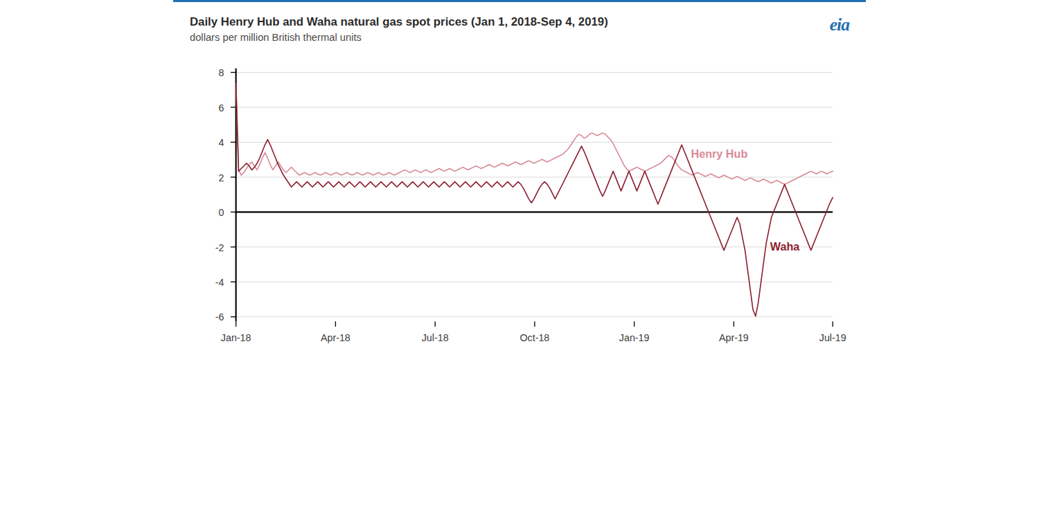Daily Henry Hub and Waha natural gas spot prices (Jan 1, 2018-Sep 4, 2019)
dollars per million British thermal units
eia
Line chart of daily Henry Hub and Waha natural gas spot prices, January 2018 through September 2019 Henry Hub prices stay between about 2 and 5 dollars per million British thermal units. Waha prices track below Henry Hub and fall below zero several times in 2019, reaching about negative 6 dollars in April 2019. 8 6 4 2 0 -2 -4 -6 Jan-18 Apr-18 Jul-18 Oct-18 Jan-19 Apr-19 Jul-19 Henry Hub Waha
Source: U.S. Energy Information Administration (EIA).